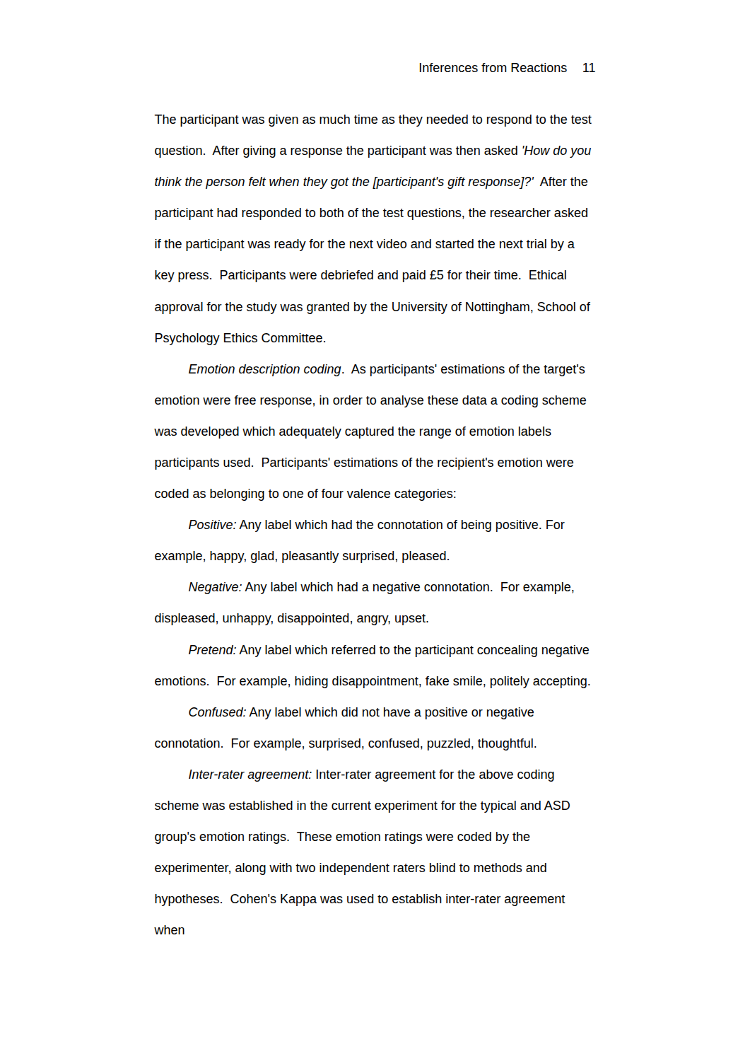Inferences from Reactions11
The participant was given as much time as they needed to respond to the test question. After giving a response the participant was then asked 'How do you think the person felt when they got the [participant's gift response]?' After the participant had responded to both of the test questions, the researcher asked if the participant was ready for the next video and started the next trial by a key press. Participants were debriefed and paid £5 for their time. Ethical approval for the study was granted by the University of Nottingham, School of Psychology Ethics Committee.
Emotion description coding. As participants' estimations of the target's emotion were free response, in order to analyse these data a coding scheme was developed which adequately captured the range of emotion labels participants used. Participants' estimations of the recipient's emotion were coded as belonging to one of four valence categories:
Positive: Any label which had the connotation of being positive. For example, happy, glad, pleasantly surprised, pleased.
Negative: Any label which had a negative connotation. For example, displeased, unhappy, disappointed, angry, upset.
Pretend: Any label which referred to the participant concealing negative emotions. For example, hiding disappointment, fake smile, politely accepting.
Confused: Any label which did not have a positive or negative connotation. For example, surprised, confused, puzzled, thoughtful.
Inter-rater agreement: Inter-rater agreement for the above coding scheme was established in the current experiment for the typical and ASD group's emotion ratings. These emotion ratings were coded by the experimenter, along with two independent raters blind to methods and hypotheses. Cohen's Kappa was used to establish inter-rater agreement when